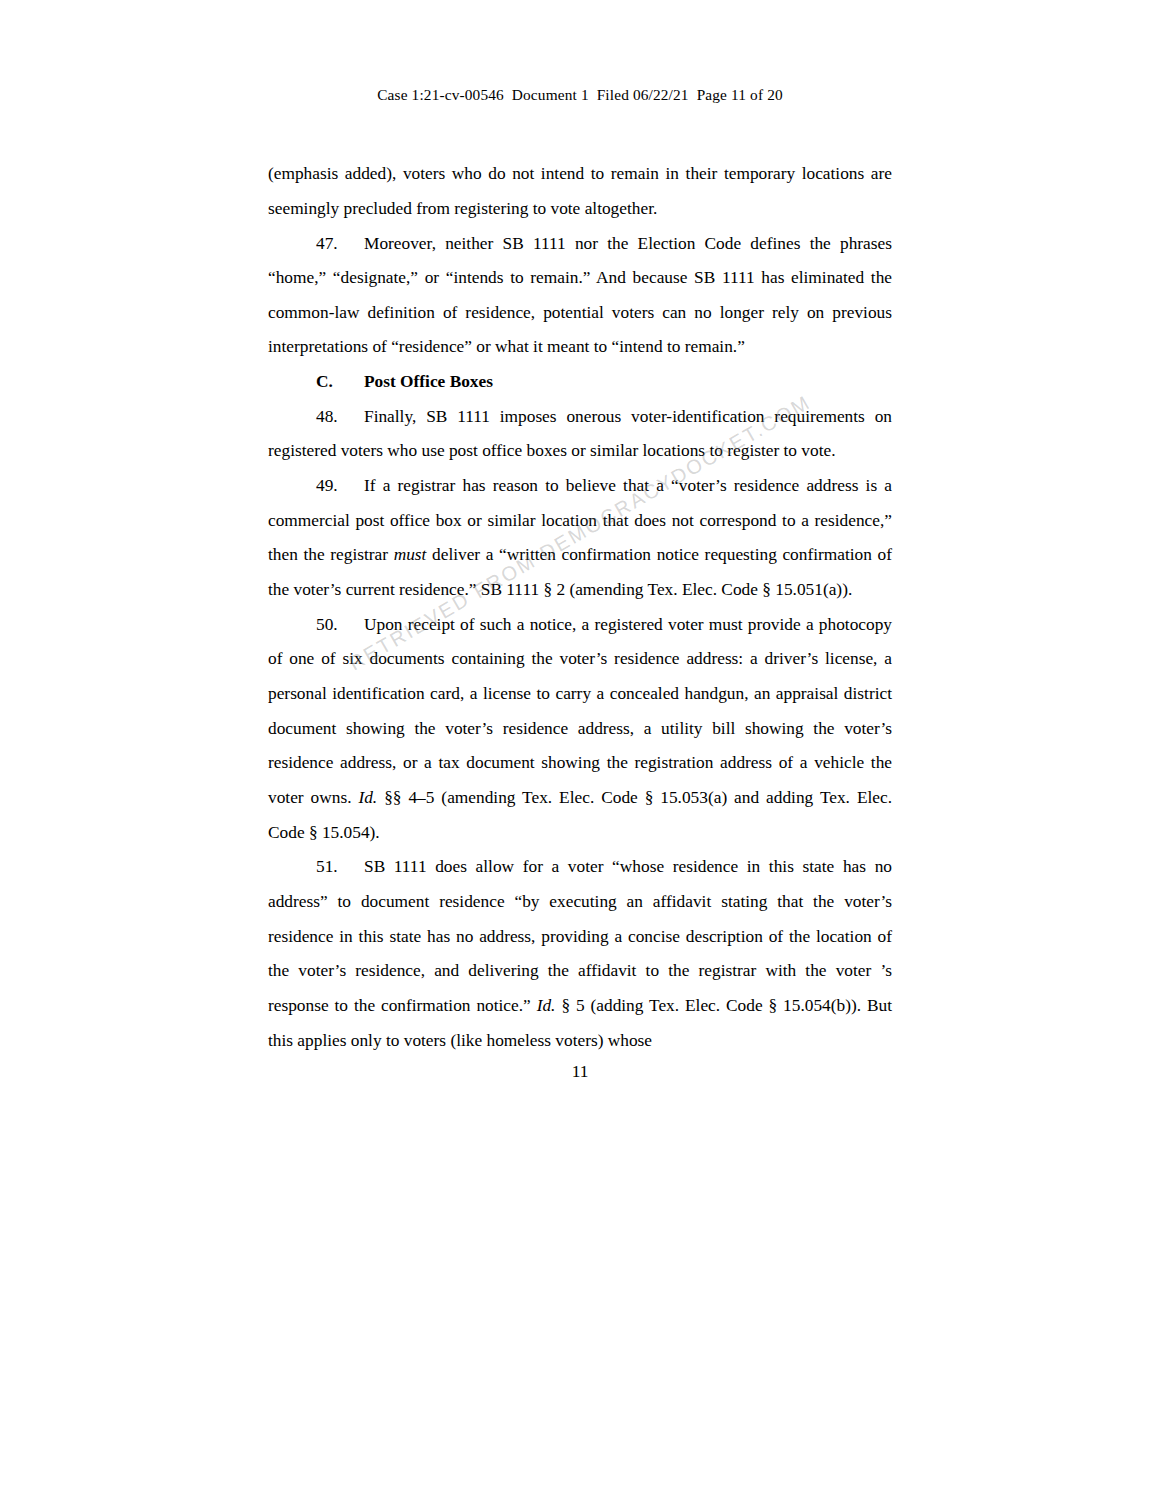Case 1:21-cv-00546 Document 1 Filed 06/22/21 Page 11 of 20
RETRIEVED FROM DEMOCRACYDOCKET.COM
(emphasis added), voters who do not intend to remain in their temporary locations are seemingly precluded from registering to vote altogether.
47. Moreover, neither SB 1111 nor the Election Code defines the phrases “home,” “designate,” or “intends to remain.” And because SB 1111 has eliminated the common-law definition of residence, potential voters can no longer rely on previous interpretations of “residence” or what it meant to “intend to remain.”
C. Post Office Boxes
48. Finally, SB 1111 imposes onerous voter-identification requirements on registered voters who use post office boxes or similar locations to register to vote.
49. If a registrar has reason to believe that a “voter’s residence address is a commercial post office box or similar location that does not correspond to a residence,” then the registrar must deliver a “written confirmation notice requesting confirmation of the voter’s current residence.” SB 1111 § 2 (amending Tex. Elec. Code § 15.051(a)).
50. Upon receipt of such a notice, a registered voter must provide a photocopy of one of six documents containing the voter’s residence address: a driver’s license, a personal identification card, a license to carry a concealed handgun, an appraisal district document showing the voter’s residence address, a utility bill showing the voter’s residence address, or a tax document showing the registration address of a vehicle the voter owns. Id. §§ 4–5 (amending Tex. Elec. Code § 15.053(a) and adding Tex. Elec. Code § 15.054).
51. SB 1111 does allow for a voter “whose residence in this state has no address” to document residence “by executing an affidavit stating that the voter’s residence in this state has no address, providing a concise description of the location of the voter’s residence, and delivering the affidavit to the registrar with the voter ’s response to the confirmation notice.” Id. § 5 (adding Tex. Elec. Code § 15.054(b)). But this applies only to voters (like homeless voters) whose
11